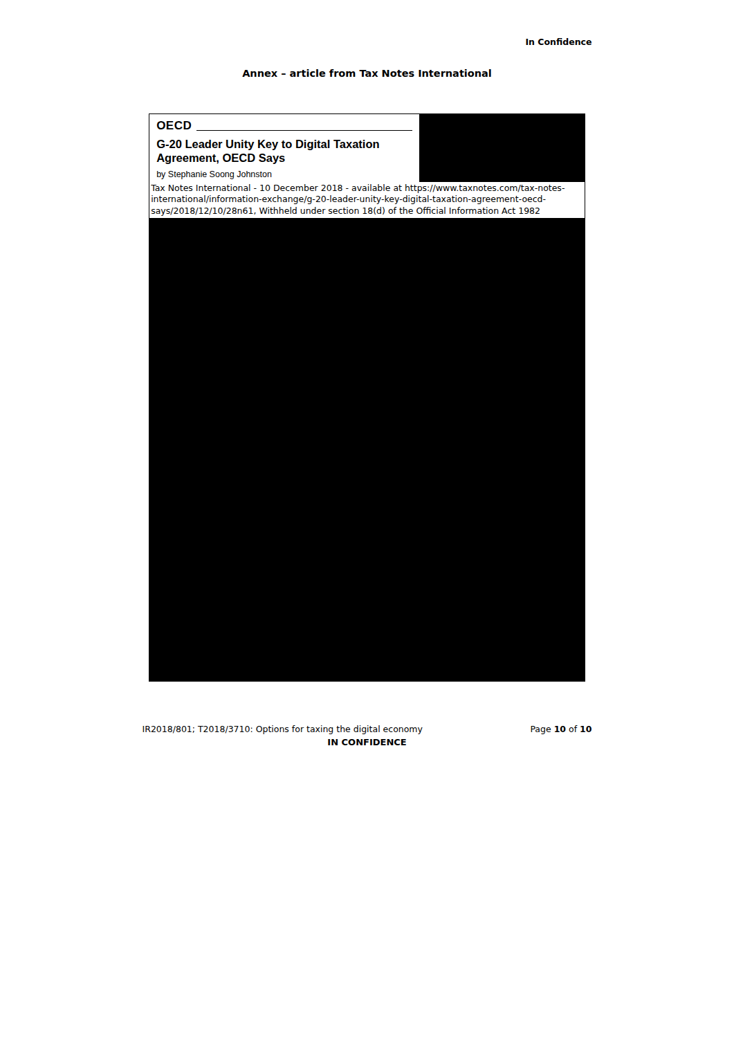In Confidence
Annex – article from Tax Notes International
OECD
G-20 Leader Unity Key to Digital Taxation Agreement, OECD Says
by Stephanie Soong Johnston
Tax Notes International - 10 December 2018 - available at https://www.taxnotes.com/tax-notes-international/information-exchange/g-20-leader-unity-key-digital-taxation-agreement-oecd-says/2018/12/10/28n61, Withheld under section 18(d) of the Official Information Act 1982
IR2018/801; T2018/3710: Options for taxing the digital economy
Page 10 of 10
IN CONFIDENCE